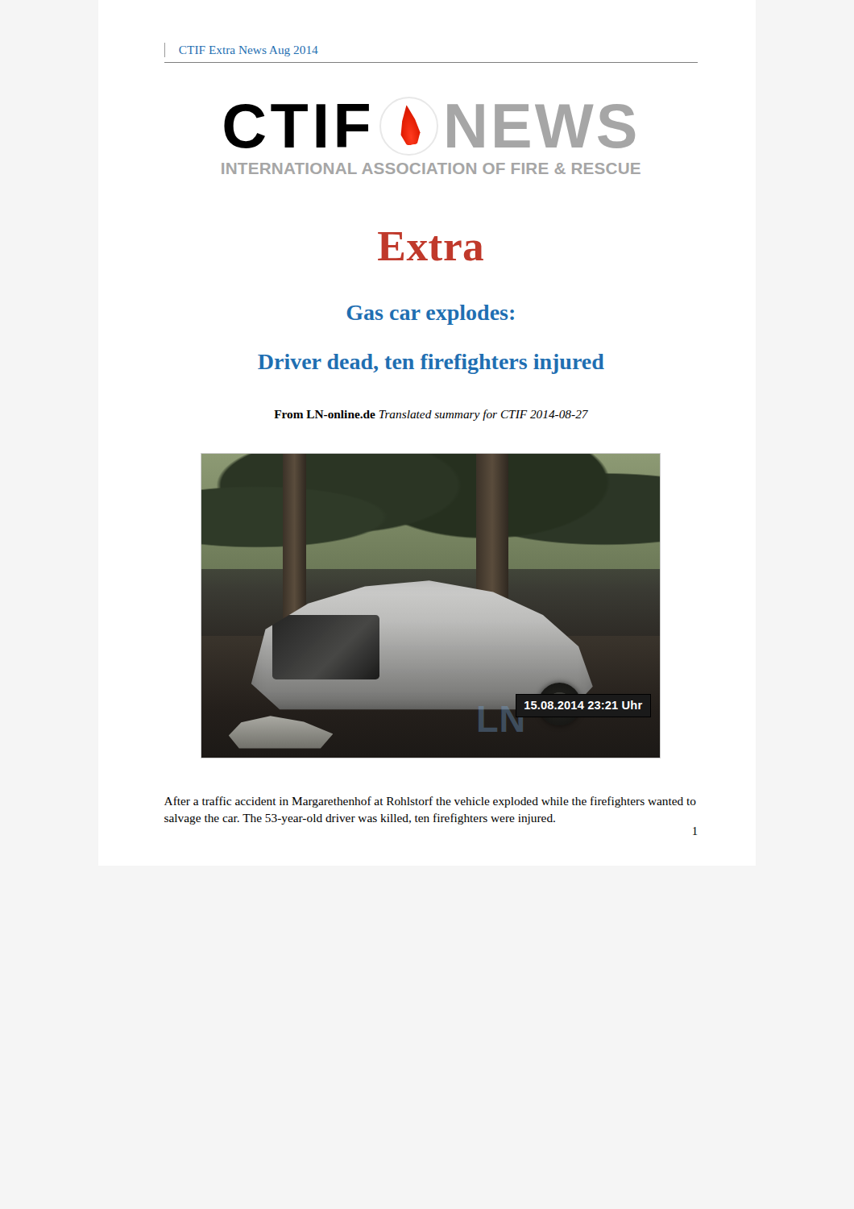CTIF Extra News Aug 2014
CTIF NEWS
INTERNATIONAL ASSOCIATION OF FIRE & RESCUE
Extra
Gas car explodes:
Driver dead, ten firefighters injured
From LN-online.de Translated summary for CTIF 2014-08-27
LN
15.08.2014 23:21 Uhr
After a traffic accident in Margarethenhof at Rohlstorf the vehicle exploded while the firefighters wanted to salvage the car. The 53-year-old driver was killed, ten firefighters were injured.
1